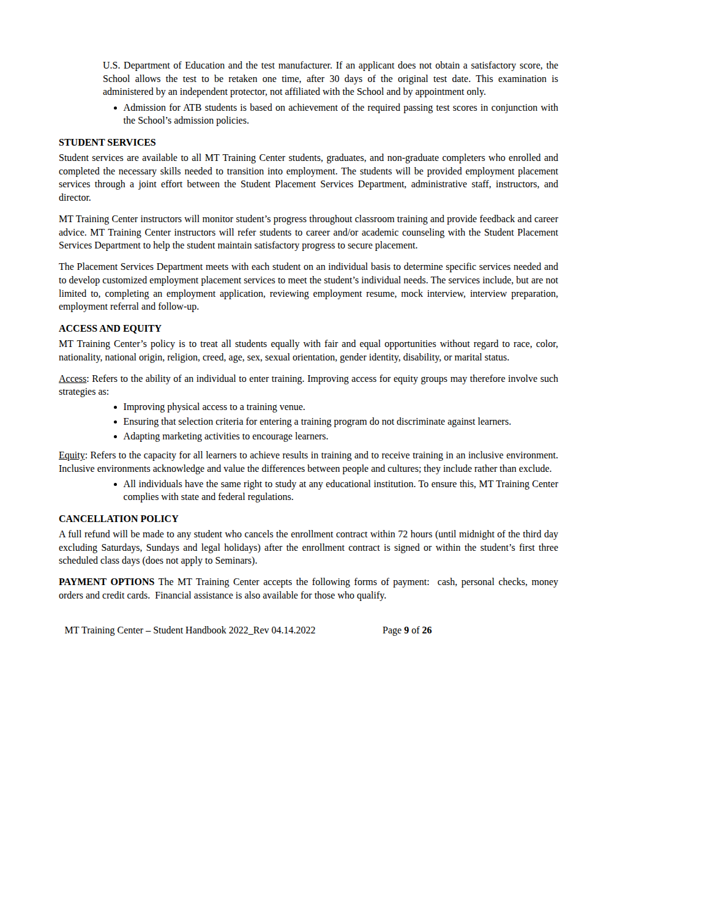U.S. Department of Education and the test manufacturer. If an applicant does not obtain a satisfactory score, the School allows the test to be retaken one time, after 30 days of the original test date. This examination is administered by an independent protector, not affiliated with the School and by appointment only.
Admission for ATB students is based on achievement of the required passing test scores in conjunction with the School’s admission policies.
Student Services
Student services are available to all MT Training Center students, graduates, and non-graduate completers who enrolled and completed the necessary skills needed to transition into employment. The students will be provided employment placement services through a joint effort between the Student Placement Services Department, administrative staff, instructors, and director.
MT Training Center instructors will monitor student’s progress throughout classroom training and provide feedback and career advice. MT Training Center instructors will refer students to career and/or academic counseling with the Student Placement Services Department to help the student maintain satisfactory progress to secure placement.
The Placement Services Department meets with each student on an individual basis to determine specific services needed and to develop customized employment placement services to meet the student’s individual needs. The services include, but are not limited to, completing an employment application, reviewing employment resume, mock interview, interview preparation, employment referral and follow-up.
Access and Equity
MT Training Center’s policy is to treat all students equally with fair and equal opportunities without regard to race, color, nationality, national origin, religion, creed, age, sex, sexual orientation, gender identity, disability, or marital status.
Access: Refers to the ability of an individual to enter training. Improving access for equity groups may therefore involve such strategies as:
Improving physical access to a training venue.
Ensuring that selection criteria for entering a training program do not discriminate against learners.
Adapting marketing activities to encourage learners.
Equity: Refers to the capacity for all learners to achieve results in training and to receive training in an inclusive environment. Inclusive environments acknowledge and value the differences between people and cultures; they include rather than exclude.
All individuals have the same right to study at any educational institution. To ensure this, MT Training Center complies with state and federal regulations.
Cancellation Policy
A full refund will be made to any student who cancels the enrollment contract within 72 hours (until midnight of the third day excluding Saturdays, Sundays and legal holidays) after the enrollment contract is signed or within the student’s first three scheduled class days (does not apply to Seminars).
PAYMENT OPTIONS The MT Training Center accepts the following forms of payment: cash, personal checks, money orders and credit cards. Financial assistance is also available for those who qualify.
MT Training Center – Student Handbook 2022_Rev 04.14.2022 Page 9 of 26